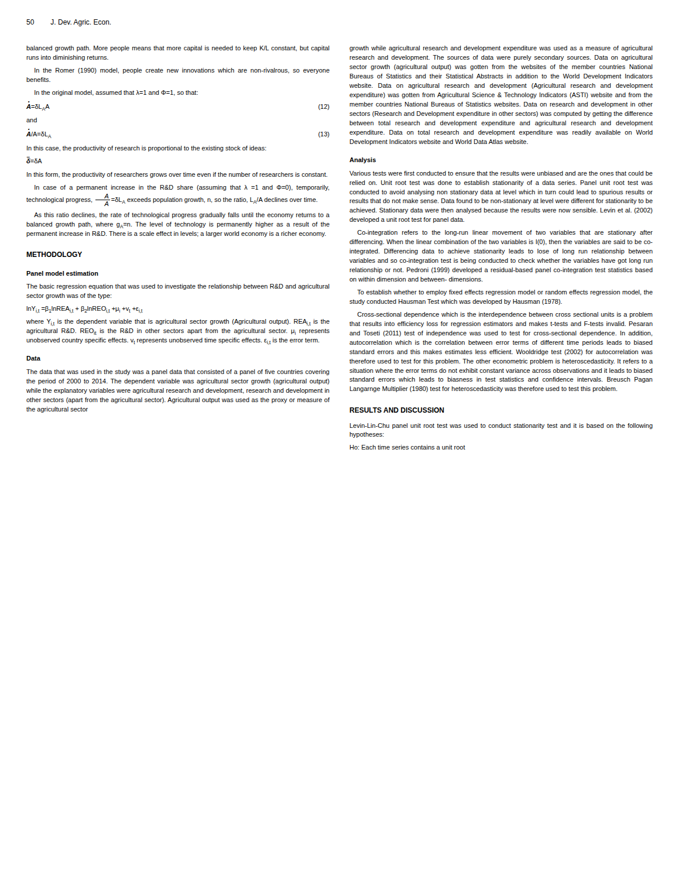50 J. Dev. Agric. Econ.
balanced growth path. More people means that more capital is needed to keep K/L constant, but capital runs into diminishing returns.
In the Romer (1990) model, people create new innovations which are non-rivalrous, so everyone benefits.
In the original model, assumed that λ=1 and Φ=1, so that:
A=δLAA
(12)
and
A/A=δLA
(13)
In this case, the productivity of research is proportional to the existing stock of ideas:
δ=δA
In this form, the productivity of researchers grows over time even if the number of researchers is constant.
In case of a permanent increase in the R&D share (assuming that λ =1 and Φ=0), temporarily, technological progress, AA=δLA exceeds population growth, n, so the ratio, LA/A declines over time.
As this ratio declines, the rate of technological progress gradually falls until the economy returns to a balanced growth path, where gA=n. The level of technology is permanently higher as a result of the permanent increase in R&D. There is a scale effect in levels; a larger world economy is a richer economy.
METHODOLOGY
Panel model estimation
The basic regression equation that was used to investigate the relationship between R&D and agricultural sector growth was of the type:
lnYi,t =β1lnREAi,t + β2lnREOi,t +μi +vt +εi,t
where Yi,t is the dependent variable that is agricultural sector growth (Agricultural output). REAi,t is the agricultural R&D. REOit is the R&D in other sectors apart from the agricultural sector. μi represents unobserved country specific effects. vt represents unobserved time specific effects. εi,t is the error term.
Data
The data that was used in the study was a panel data that consisted of a panel of five countries covering the period of 2000 to 2014. The dependent variable was agricultural sector growth (agricultural output) while the explanatory variables were agricultural research and development, research and development in other sectors (apart from the agricultural sector). Agricultural output was used as the proxy or measure of the agricultural sector
growth while agricultural research and development expenditure was used as a measure of agricultural research and development. The sources of data were purely secondary sources. Data on agricultural sector growth (agricultural output) was gotten from the websites of the member countries National Bureaus of Statistics and their Statistical Abstracts in addition to the World Development Indicators website. Data on agricultural research and development (Agricultural research and development expenditure) was gotten from Agricultural Science & Technology Indicators (ASTI) website and from the member countries National Bureaus of Statistics websites. Data on research and development in other sectors (Research and Development expenditure in other sectors) was computed by getting the difference between total research and development expenditure and agricultural research and development expenditure. Data on total research and development expenditure was readily available on World Development Indicators website and World Data Atlas website.
Analysis
Various tests were first conducted to ensure that the results were unbiased and are the ones that could be relied on. Unit root test was done to establish stationarity of a data series. Panel unit root test was conducted to avoid analysing non stationary data at level which in turn could lead to spurious results or results that do not make sense. Data found to be non-stationary at level were different for stationarity to be achieved. Stationary data were then analysed because the results were now sensible. Levin et al. (2002) developed a unit root test for panel data.
Co-integration refers to the long-run linear movement of two variables that are stationary after differencing. When the linear combination of the two variables is I(0), then the variables are said to be co-integrated. Differencing data to achieve stationarity leads to lose of long run relationship between variables and so co-integration test is being conducted to check whether the variables have got long run relationship or not. Pedroni (1999) developed a residual-based panel co-integration test statistics based on within dimension and between- dimensions.
To establish whether to employ fixed effects regression model or random effects regression model, the study conducted Hausman Test which was developed by Hausman (1978).
Cross-sectional dependence which is the interdependence between cross sectional units is a problem that results into efficiency loss for regression estimators and makes t-tests and F-tests invalid. Pesaran and Toseti (2011) test of independence was used to test for cross-sectional dependence. In addition, autocorrelation which is the correlation between error terms of different time periods leads to biased standard errors and this makes estimates less efficient. Wooldridge test (2002) for autocorrelation was therefore used to test for this problem. The other econometric problem is heteroscedasticity. It refers to a situation where the error terms do not exhibit constant variance across observations and it leads to biased standard errors which leads to biasness in test statistics and confidence intervals. Breusch Pagan Langarnge Multiplier (1980) test for heteroscedasticity was therefore used to test this problem.
RESULTS AND DISCUSSION
Levin-Lin-Chu panel unit root test was used to conduct stationarity test and it is based on the following hypotheses:
Ho: Each time series contains a unit root